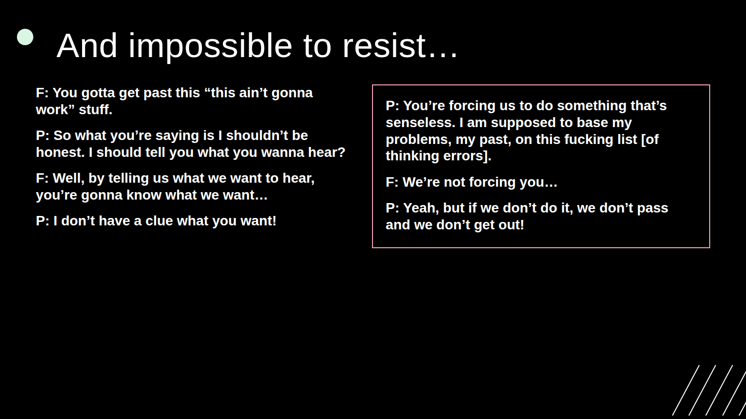And impossible to resist…
F: You gotta get past this “this ain’t gonna work” stuff.
P: So what you’re saying is I shouldn’t be honest. I should tell you what you wanna hear?
F: Well, by telling us what we want to hear, you’re gonna know what we want…
P: I don’t have a clue what you want!
P: You’re forcing us to do something that’s senseless. I am supposed to base my problems, my past, on this fucking list [of thinking errors].
F: We’re not forcing you…
P: Yeah, but if we don’t do it, we don’t pass and we don’t get out!